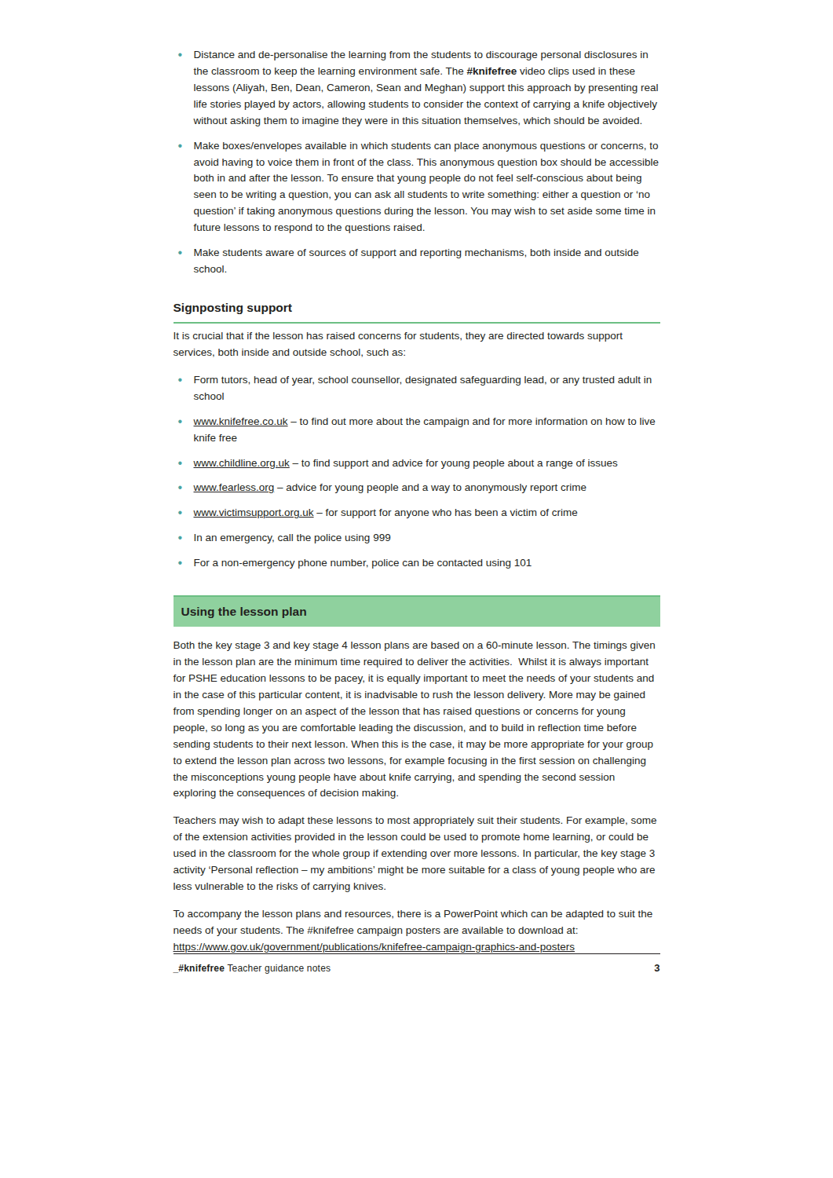Distance and de-personalise the learning from the students to discourage personal disclosures in the classroom to keep the learning environment safe. The #knifefree video clips used in these lessons (Aliyah, Ben, Dean, Cameron, Sean and Meghan) support this approach by presenting real life stories played by actors, allowing students to consider the context of carrying a knife objectively without asking them to imagine they were in this situation themselves, which should be avoided.
Make boxes/envelopes available in which students can place anonymous questions or concerns, to avoid having to voice them in front of the class. This anonymous question box should be accessible both in and after the lesson. To ensure that young people do not feel self-conscious about being seen to be writing a question, you can ask all students to write something: either a question or ‘no question’ if taking anonymous questions during the lesson. You may wish to set aside some time in future lessons to respond to the questions raised.
Make students aware of sources of support and reporting mechanisms, both inside and outside school.
Signposting support
It is crucial that if the lesson has raised concerns for students, they are directed towards support services, both inside and outside school, such as:
Form tutors, head of year, school counsellor, designated safeguarding lead, or any trusted adult in school
www.knifefree.co.uk – to find out more about the campaign and for more information on how to live knife free
www.childline.org.uk – to find support and advice for young people about a range of issues
www.fearless.org – advice for young people and a way to anonymously report crime
www.victimsupport.org.uk – for support for anyone who has been a victim of crime
In an emergency, call the police using 999
For a non-emergency phone number, police can be contacted using 101
Using the lesson plan
Both the key stage 3 and key stage 4 lesson plans are based on a 60-minute lesson. The timings given in the lesson plan are the minimum time required to deliver the activities. Whilst it is always important for PSHE education lessons to be pacey, it is equally important to meet the needs of your students and in the case of this particular content, it is inadvisable to rush the lesson delivery. More may be gained from spending longer on an aspect of the lesson that has raised questions or concerns for young people, so long as you are comfortable leading the discussion, and to build in reflection time before sending students to their next lesson. When this is the case, it may be more appropriate for your group to extend the lesson plan across two lessons, for example focusing in the first session on challenging the misconceptions young people have about knife carrying, and spending the second session exploring the consequences of decision making.
Teachers may wish to adapt these lessons to most appropriately suit their students. For example, some of the extension activities provided in the lesson could be used to promote home learning, or could be used in the classroom for the whole group if extending over more lessons. In particular, the key stage 3 activity ‘Personal reflection – my ambitions’ might be more suitable for a class of young people who are less vulnerable to the risks of carrying knives.
To accompany the lesson plans and resources, there is a PowerPoint which can be adapted to suit the needs of your students. The #knifefree campaign posters are available to download at:
https://www.gov.uk/government/publications/knifefree-campaign-graphics-and-posters
_#knifefree Teacher guidance notes
3